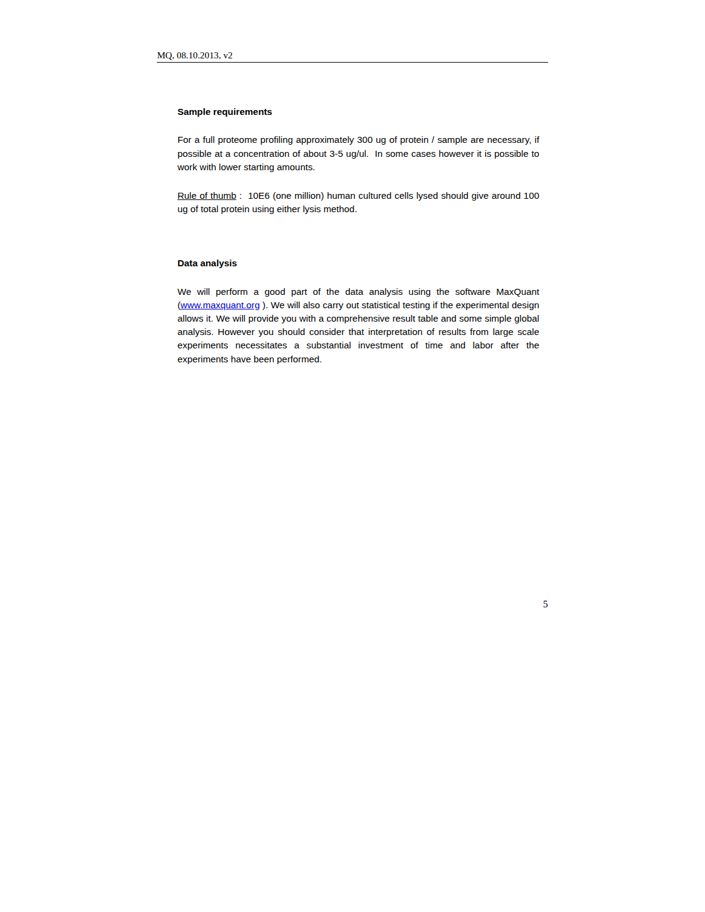MQ, 08.10.2013, v2
Sample requirements
For a full proteome profiling approximately 300 ug of protein / sample are necessary, if possible at a concentration of about 3-5 ug/ul. In some cases however it is possible to work with lower starting amounts.
Rule of thumb : 10E6 (one million) human cultured cells lysed should give around 100 ug of total protein using either lysis method.
Data analysis
We will perform a good part of the data analysis using the software MaxQuant (www.maxquant.org ). We will also carry out statistical testing if the experimental design allows it. We will provide you with a comprehensive result table and some simple global analysis. However you should consider that interpretation of results from large scale experiments necessitates a substantial investment of time and labor after the experiments have been performed.
5